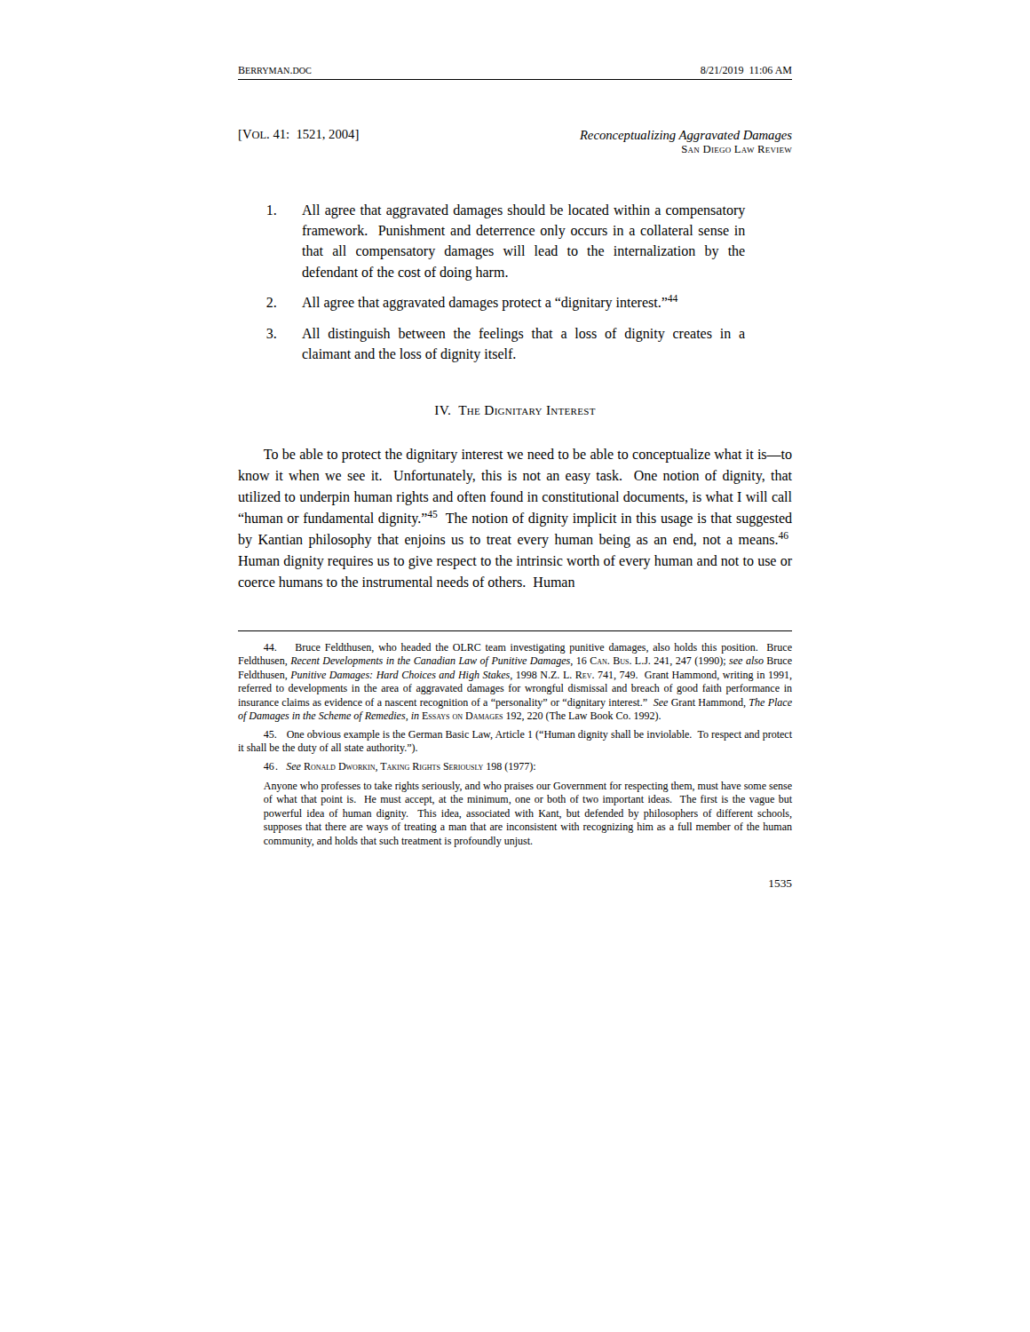BERRYMAN.DOC 8/21/2019 11:06 AM
[VOL. 41: 1521, 2004]
Reconceptualizing Aggravated Damages
San Diego Law Review
All agree that aggravated damages should be located within a compensatory framework. Punishment and deterrence only occurs in a collateral sense in that all compensatory damages will lead to the internalization by the defendant of the cost of doing harm.
All agree that aggravated damages protect a “dignitary interest.”44
All distinguish between the feelings that a loss of dignity creates in a claimant and the loss of dignity itself.
IV. The Dignitary Interest
To be able to protect the dignitary interest we need to be able to conceptualize what it is—to know it when we see it. Unfortunately, this is not an easy task. One notion of dignity, that utilized to underpin human rights and often found in constitutional documents, is what I will call “human or fundamental dignity.”45 The notion of dignity implicit in this usage is that suggested by Kantian philosophy that enjoins us to treat every human being as an end, not a means.46 Human dignity requires us to give respect to the intrinsic worth of every human and not to use or coerce humans to the instrumental needs of others. Human
44. Bruce Feldthusen, who headed the OLRC team investigating punitive damages, also holds this position. Bruce Feldthusen, Recent Developments in the Canadian Law of Punitive Damages, 16 Can. Bus. L.J. 241, 247 (1990); see also Bruce Feldthusen, Punitive Damages: Hard Choices and High Stakes, 1998 N.Z. L. Rev. 741, 749. Grant Hammond, writing in 1991, referred to developments in the area of aggravated damages for wrongful dismissal and breach of good faith performance in insurance claims as evidence of a nascent recognition of a “personality” or “dignitary interest.” See Grant Hammond, The Place of Damages in the Scheme of Remedies, in Essays on Damages 192, 220 (The Law Book Co. 1992).
45. One obvious example is the German Basic Law, Article 1 (“Human dignity shall be inviolable. To respect and protect it shall be the duty of all state authority.”).
46. See Ronald Dworkin, Taking Rights Seriously 198 (1977):
Anyone who professes to take rights seriously, and who praises our Government for respecting them, must have some sense of what that point is. He must accept, at the minimum, one or both of two important ideas. The first is the vague but powerful idea of human dignity. This idea, associated with Kant, but defended by philosophers of different schools, supposes that there are ways of treating a man that are inconsistent with recognizing him as a full member of the human community, and holds that such treatment is profoundly unjust.
1535